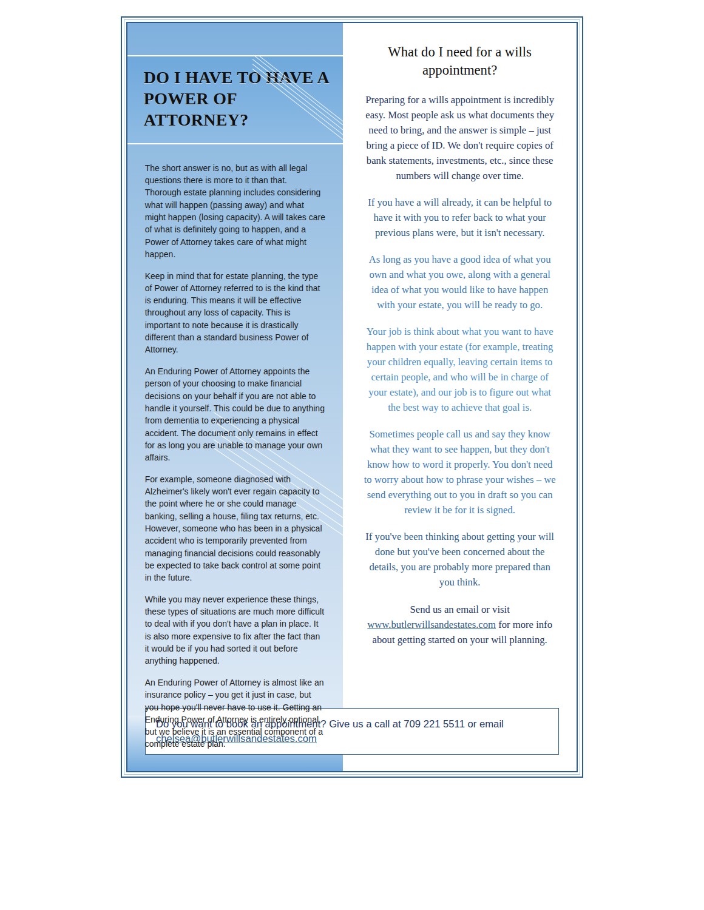DO I HAVE TO HAVE A
POWER OF ATTORNEY?
The short answer is no, but as with all legal questions there is more to it than that. Thorough estate planning includes considering what will happen (passing away) and what might happen (losing capacity). A will takes care of what is definitely going to happen, and a Power of Attorney takes care of what might happen.
Keep in mind that for estate planning, the type of Power of Attorney referred to is the kind that is enduring. This means it will be effective throughout any loss of capacity. This is important to note because it is drastically different than a standard business Power of Attorney.
An Enduring Power of Attorney appoints the person of your choosing to make financial decisions on your behalf if you are not able to handle it yourself. This could be due to anything from dementia to experiencing a physical accident. The document only remains in effect for as long you are unable to manage your own affairs.
For example, someone diagnosed with Alzheimer's likely won't ever regain capacity to the point where he or she could manage banking, selling a house, filing tax returns, etc. However, someone who has been in a physical accident who is temporarily prevented from managing financial decisions could reasonably be expected to take back control at some point in the future.
While you may never experience these things, these types of situations are much more difficult to deal with if you don't have a plan in place. It is also more expensive to fix after the fact than it would be if you had sorted it out before anything happened.
An Enduring Power of Attorney is almost like an insurance policy – you get it just in case, but you hope you'll never have to use it. Getting an Enduring Power of Attorney is entirely optional, but we believe it is an essential component of a complete estate plan.
What do I need for a wills appointment?
Preparing for a wills appointment is incredibly easy. Most people ask us what documents they need to bring, and the answer is simple – just bring a piece of ID. We don't require copies of bank statements, investments, etc., since these numbers will change over time.
If you have a will already, it can be helpful to have it with you to refer back to what your previous plans were, but it isn't necessary.
As long as you have a good idea of what you own and what you owe, along with a general idea of what you would like to have happen with your estate, you will be ready to go.
Your job is think about what you want to have happen with your estate (for example, treating your children equally, leaving certain items to certain people, and who will be in charge of your estate), and our job is to figure out what the best way to achieve that goal is.
Sometimes people call us and say they know what they want to see happen, but they don't know how to word it properly. You don't need to worry about how to phrase your wishes – we send everything out to you in draft so you can review it be for it is signed.
If you've been thinking about getting your will done but you've been concerned about the details, you are probably more prepared than you think.
Send us an email or visit www.butlerwillsandestates.com for more info about getting started on your will planning.
Do you want to book an appointment? Give us a call at 709 221 5511 or email
chelsea@butlerwillsandestates.com